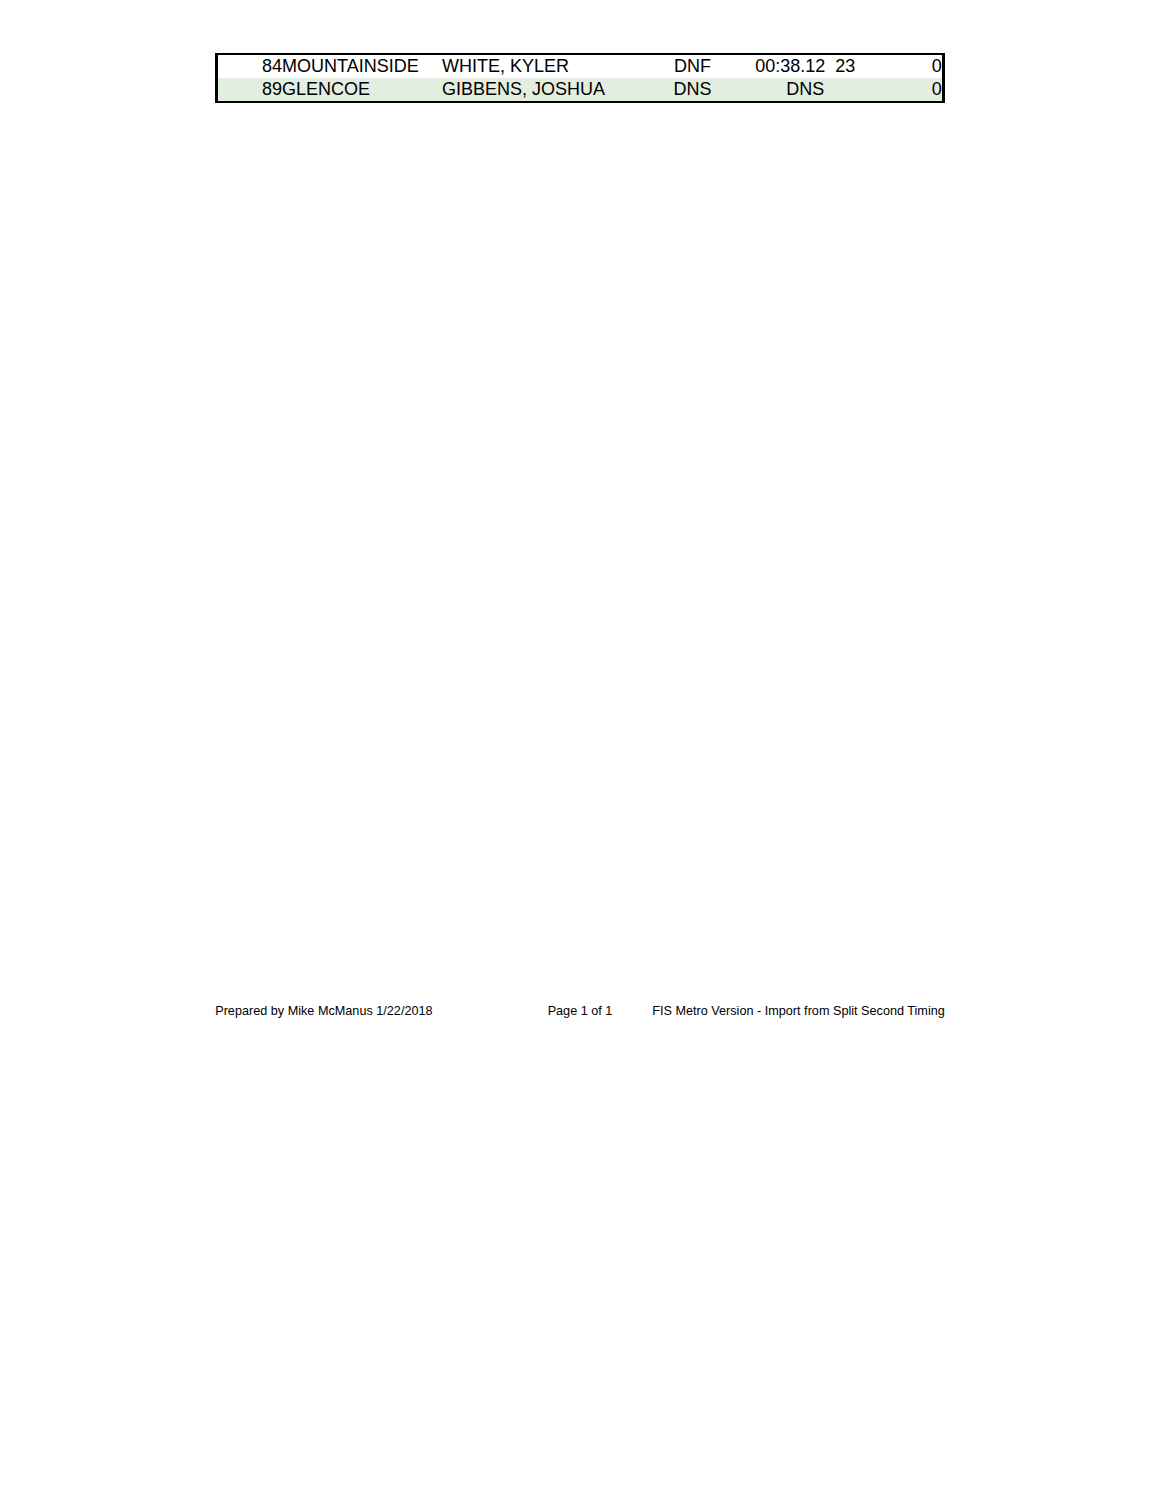| 84 | MOUNTAINSIDE | WHITE, KYLER | DNF | 00:38.12 23 | 0 |
| 89 | GLENCOE | GIBBENS, JOSHUA | DNS | DNS | 0 |
Prepared by Mike McManus 1/22/2018
Page 1 of 1
FIS Metro Version - Import from Split Second Timing